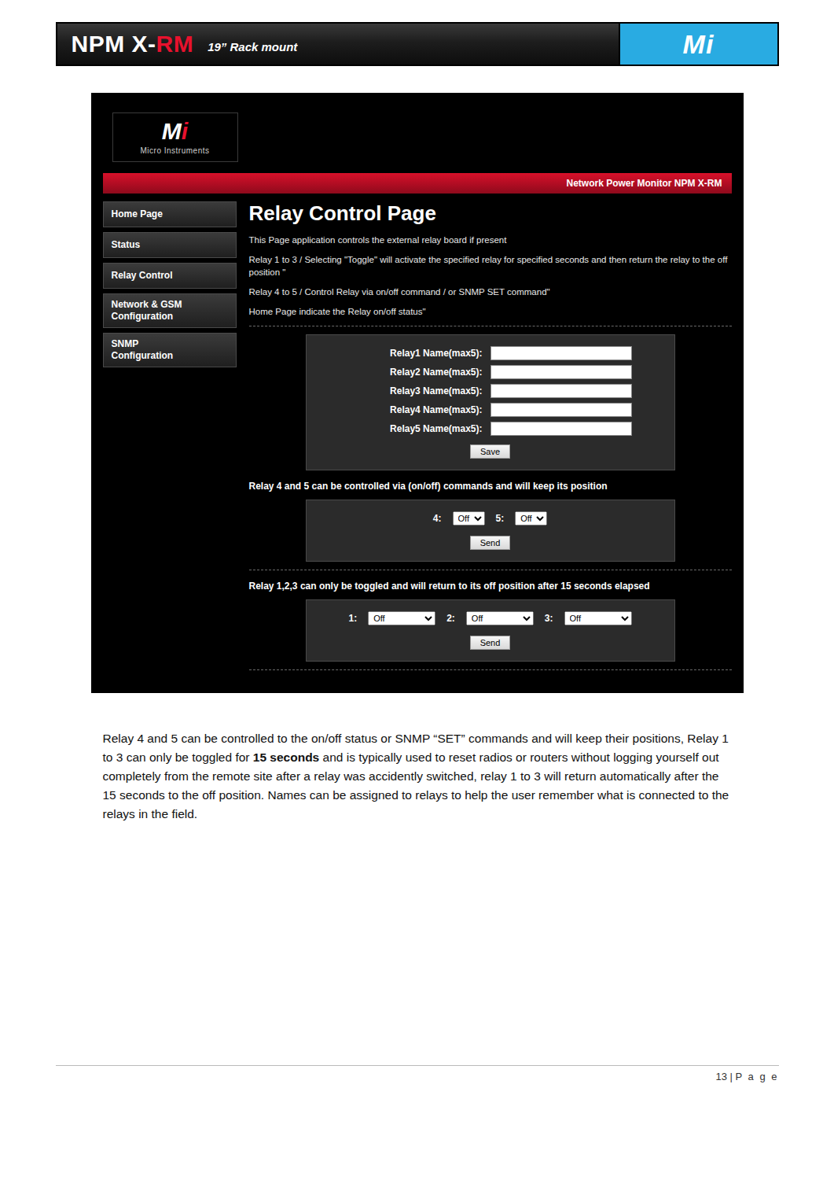NPM X-RM
19” Rack mount
Mi
Mi
Micro Instruments
Network Power Monitor NPM X-RM
Home Page
Status
Relay Control
Network & GSM
Configuration
SNMP
Configuration
Relay Control Page
This Page application controls the external relay board if present
Relay 1 to 3 / Selecting "Toggle" will activate the specified relay for specified seconds and then return the relay to the off position "
Relay 4 to 5 / Control Relay via on/off command / or SNMP SET command"
Home Page indicate the Relay on/off status"
Relay1 Name(max5):
Relay2 Name(max5):
Relay3 Name(max5):
Relay4 Name(max5):
Relay5 Name(max5):
Save
Relay 4 and 5 can be controlled via (on/off) commands and will keep its position
4: OffOn 5: OffOn
Send
Relay 1,2,3 can only be toggled and will return to its off position after 15 seconds elapsed
1: OffToggle 2: OffToggle 3: OffToggle
Send
Relay 4 and 5 can be controlled to the on/off status or SNMP “SET” commands and will keep their positions, Relay 1 to 3 can only be toggled for 15 seconds and is typically used to reset radios or routers without logging yourself out completely from the remote site after a relay was accidently switched, relay 1 to 3 will return automatically after the 15 seconds to the off position. Names can be assigned to relays to help the user remember what is connected to the relays in the field.
13 | P a g e